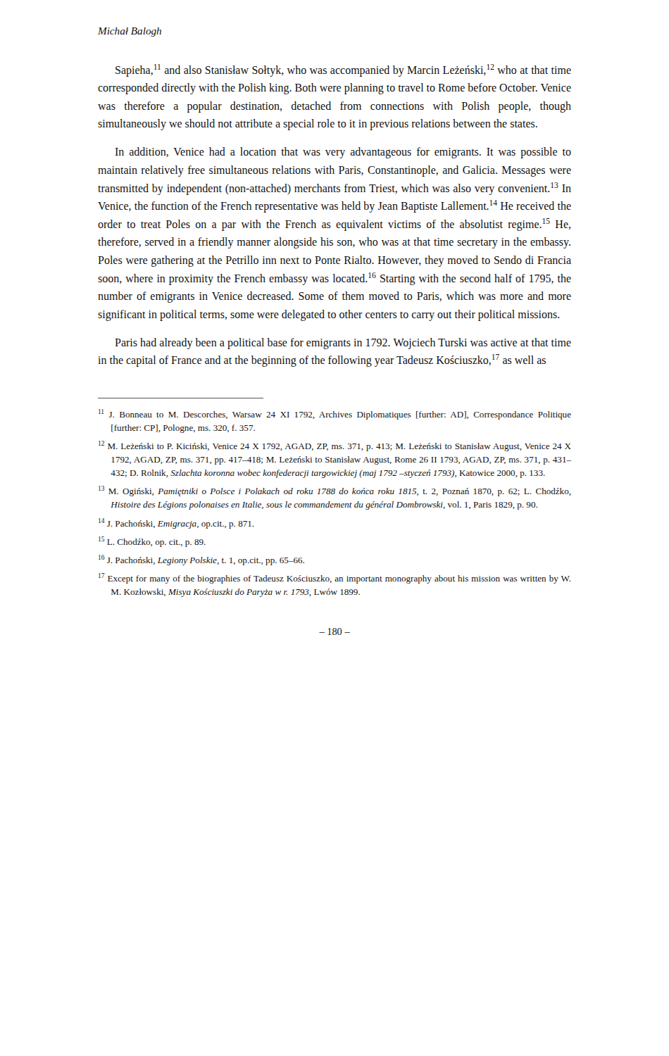Michał Balogh
Sapieha,11 and also Stanisław Sołtyk, who was accompanied by Marcin Leżeński,12 who at that time corresponded directly with the Polish king. Both were planning to travel to Rome before October. Venice was therefore a popular destination, detached from connections with Polish people, though simultaneously we should not attribute a special role to it in previous relations between the states.
In addition, Venice had a location that was very advantageous for emigrants. It was possible to maintain relatively free simultaneous relations with Paris, Constantinople, and Galicia. Messages were transmitted by independent (non-attached) merchants from Triest, which was also very convenient.13 In Venice, the function of the French representative was held by Jean Baptiste Lallement.14 He received the order to treat Poles on a par with the French as equivalent victims of the absolutist regime.15 He, therefore, served in a friendly manner alongside his son, who was at that time secretary in the embassy. Poles were gathering at the Petrillo inn next to Ponte Rialto. However, they moved to Sendo di Francia soon, where in proximity the French embassy was located.16 Starting with the second half of 1795, the number of emigrants in Venice decreased. Some of them moved to Paris, which was more and more significant in political terms, some were delegated to other centers to carry out their political missions.
Paris had already been a political base for emigrants in 1792. Wojciech Turski was active at that time in the capital of France and at the beginning of the following year Tadeusz Kościuszko,17 as well as
11 J. Bonneau to M. Descorches, Warsaw 24 XI 1792, Archives Diplomatiques [further: AD], Correspondance Politique [further: CP], Pologne, ms. 320, f. 357.
12 M. Leżeński to P. Kiciński, Venice 24 X 1792, AGAD, ZP, ms. 371, p. 413; M. Leżeński to Stanisław August, Venice 24 X 1792, AGAD, ZP, ms. 371, pp. 417–418; M. Leżeński to Stanisław August, Rome 26 II 1793, AGAD, ZP, ms. 371, p. 431–432; D. Rolnik, Szlachta koronna wobec konfederacji targowickiej (maj 1792 –styczeń 1793), Katowice 2000, p. 133.
13 M. Ogiński, Pamiętniki o Polsce i Polakach od roku 1788 do końca roku 1815, t. 2, Poznań 1870, p. 62; L. Chodźko, Histoire des Légions polonaises en Italie, sous le commandement du général Dombrowski, vol. 1, Paris 1829, p. 90.
14 J. Pachoński, Emigracja, op.cit., p. 871.
15 L. Chodźko, op. cit., p. 89.
16 J. Pachoński, Legiony Polskie, t. 1, op.cit., pp. 65–66.
17 Except for many of the biographies of Tadeusz Kościuszko, an important monography about his mission was written by W. M. Kozłowski, Misya Kościuszki do Paryża w r. 1793, Lwów 1899.
– 180 –